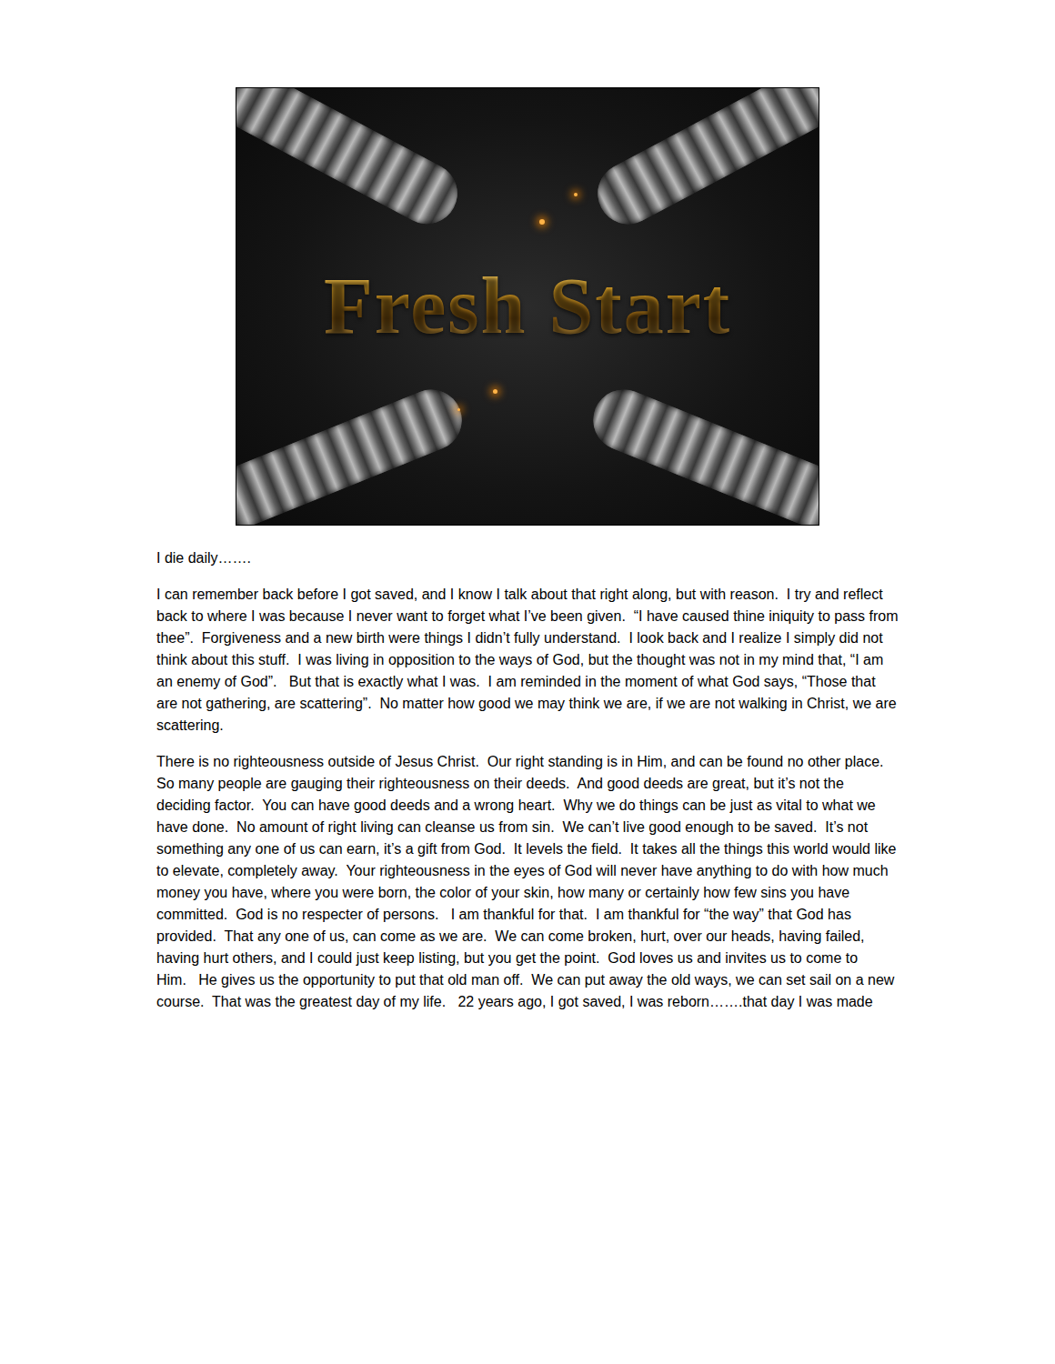Fresh Start
I die daily…….
I can remember back before I got saved, and I know I talk about that right along, but with reason. I try and reflect back to where I was because I never want to forget what I’ve been given. “I have caused thine iniquity to pass from thee”. Forgiveness and a new birth were things I didn’t fully understand. I look back and I realize I simply did not think about this stuff. I was living in opposition to the ways of God, but the thought was not in my mind that, “I am an enemy of God”. But that is exactly what I was. I am reminded in the moment of what God says, “Those that are not gathering, are scattering”. No matter how good we may think we are, if we are not walking in Christ, we are scattering.
There is no righteousness outside of Jesus Christ. Our right standing is in Him, and can be found no other place. So many people are gauging their righteousness on their deeds. And good deeds are great, but it’s not the deciding factor. You can have good deeds and a wrong heart. Why we do things can be just as vital to what we have done. No amount of right living can cleanse us from sin. We can’t live good enough to be saved. It’s not something any one of us can earn, it’s a gift from God. It levels the field. It takes all the things this world would like to elevate, completely away. Your righteousness in the eyes of God will never have anything to do with how much money you have, where you were born, the color of your skin, how many or certainly how few sins you have committed. God is no respecter of persons. I am thankful for that. I am thankful for “the way” that God has provided. That any one of us, can come as we are. We can come broken, hurt, over our heads, having failed, having hurt others, and I could just keep listing, but you get the point. God loves us and invites us to come to Him. He gives us the opportunity to put that old man off. We can put away the old ways, we can set sail on a new course. That was the greatest day of my life. 22 years ago, I got saved, I was reborn…….that day I was made